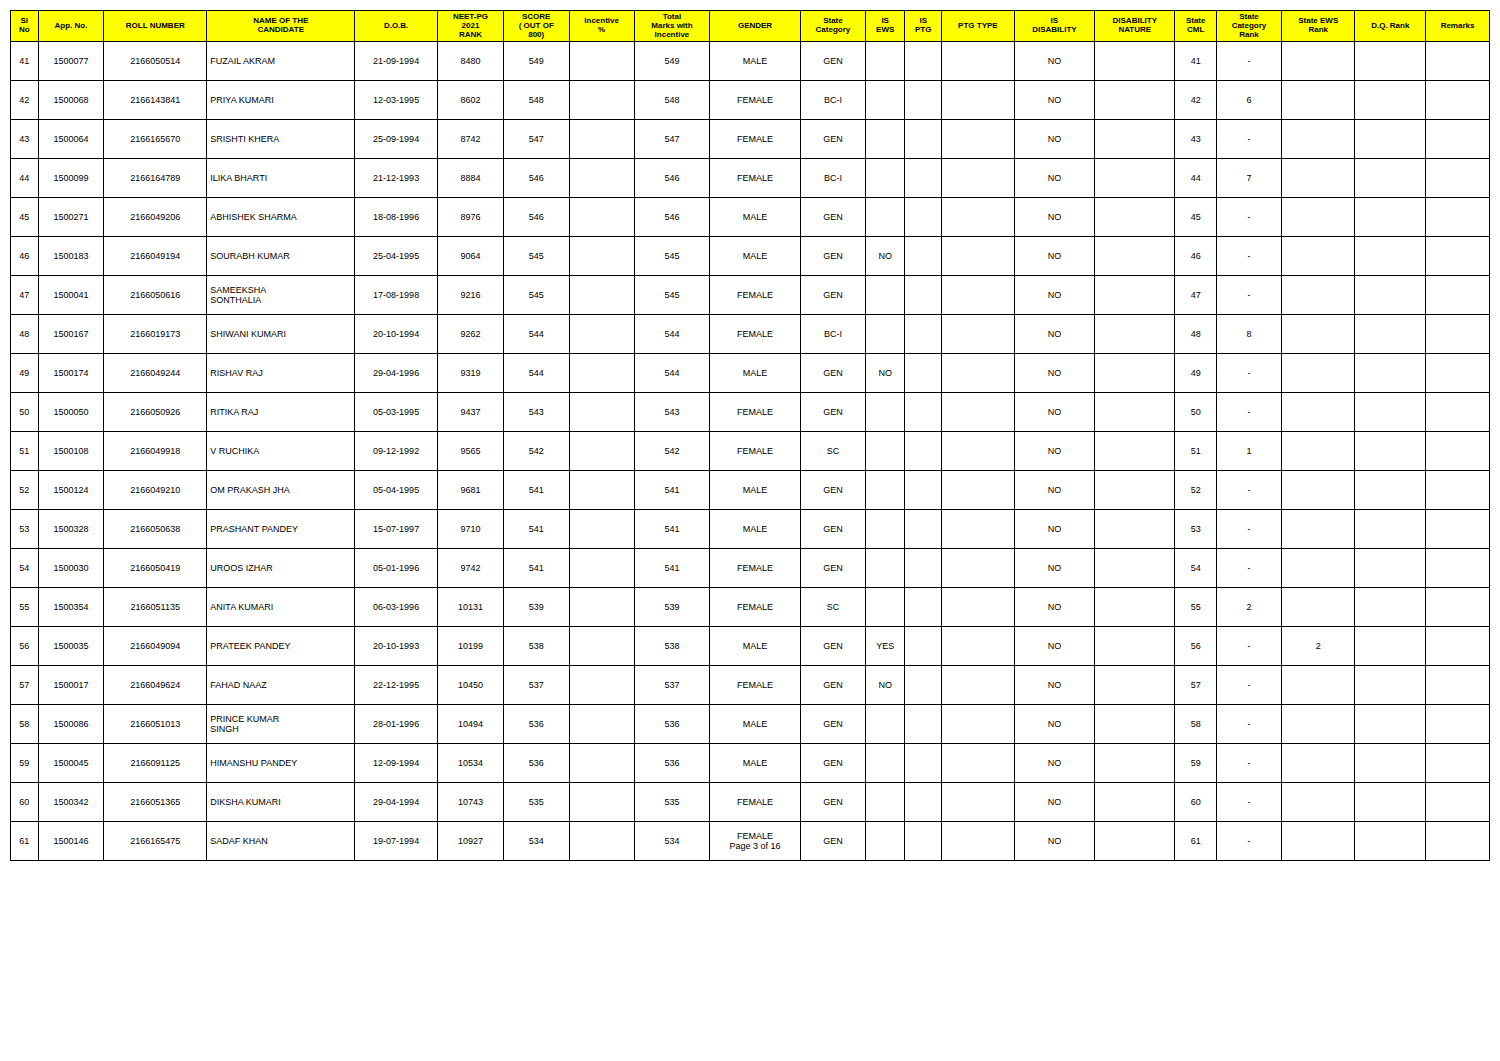| Sl No | App. No. | ROLL NUMBER | NAME OF THE CANDIDATE | D.O.B. | NEET-PG 2021 RANK | SCORE ( OUT OF 800) | Incentive % | Total Marks with Incentive | GENDER | State Category | IS EWS | IS PTG | PTG TYPE | IS DISABILITY | DISABILITY NATURE | State CML | State Category Rank | State EWS Rank | D.Q. Rank | Remarks |
| --- | --- | --- | --- | --- | --- | --- | --- | --- | --- | --- | --- | --- | --- | --- | --- | --- | --- | --- | --- | --- |
| 41 | 1500077 | 2166050514 | FUZAIL AKRAM | 21-09-1994 | 8480 | 549 | | 549 | MALE | GEN | | | | NO | | 41 | - | | | |
| 42 | 1500068 | 2166143841 | PRIYA KUMARI | 12-03-1995 | 8602 | 548 | | 548 | FEMALE | BC-I | | | | NO | | 42 | 6 | | | |
| 43 | 1500064 | 2166165670 | SRISHTI KHERA | 25-09-1994 | 8742 | 547 | | 547 | FEMALE | GEN | | | | NO | | 43 | - | | | |
| 44 | 1500099 | 2166164789 | ILIKA BHARTI | 21-12-1993 | 8884 | 546 | | 546 | FEMALE | BC-I | | | | NO | | 44 | 7 | | | |
| 45 | 1500271 | 2166049206 | ABHISHEK SHARMA | 18-08-1996 | 8976 | 546 | | 546 | MALE | GEN | | | | NO | | 45 | - | | | |
| 46 | 1500183 | 2166049194 | SOURABH KUMAR | 25-04-1995 | 9064 | 545 | | 545 | MALE | GEN | NO | | | NO | | 46 | - | | | |
| 47 | 1500041 | 2166050616 | SAMEEKSHA SONTHALIA | 17-08-1998 | 9216 | 545 | | 545 | FEMALE | GEN | | | | NO | | 47 | - | | | |
| 48 | 1500167 | 2166019173 | SHIWANI KUMARI | 20-10-1994 | 9262 | 544 | | 544 | FEMALE | BC-I | | | | NO | | 48 | 8 | | | |
| 49 | 1500174 | 2166049244 | RISHAV RAJ | 29-04-1996 | 9319 | 544 | | 544 | MALE | GEN | NO | | | NO | | 49 | - | | | |
| 50 | 1500050 | 2166050926 | RITIKA RAJ | 05-03-1995 | 9437 | 543 | | 543 | FEMALE | GEN | | | | NO | | 50 | - | | | |
| 51 | 1500108 | 2166049918 | V RUCHIKA | 09-12-1992 | 9565 | 542 | | 542 | FEMALE | SC | | | | NO | | 51 | 1 | | | |
| 52 | 1500124 | 2166049210 | OM PRAKASH JHA | 05-04-1995 | 9681 | 541 | | 541 | MALE | GEN | | | | NO | | 52 | - | | | |
| 53 | 1500328 | 2166050638 | PRASHANT PANDEY | 15-07-1997 | 9710 | 541 | | 541 | MALE | GEN | | | | NO | | 53 | - | | | |
| 54 | 1500030 | 2166050419 | UROOS IZHAR | 05-01-1996 | 9742 | 541 | | 541 | FEMALE | GEN | | | | NO | | 54 | - | | | |
| 55 | 1500354 | 2166051135 | ANITA KUMARI | 06-03-1996 | 10131 | 539 | | 539 | FEMALE | SC | | | | NO | | 55 | 2 | | | |
| 56 | 1500035 | 2166049094 | PRATEEK PANDEY | 20-10-1993 | 10199 | 538 | | 538 | MALE | GEN | YES | | | NO | | 56 | - | 2 | | |
| 57 | 1500017 | 2166049624 | FAHAD NAAZ | 22-12-1995 | 10450 | 537 | | 537 | FEMALE | GEN | NO | | | NO | | 57 | - | | | |
| 58 | 1500086 | 2166051013 | PRINCE KUMAR SINGH | 28-01-1996 | 10494 | 536 | | 536 | MALE | GEN | | | | NO | | 58 | - | | | |
| 59 | 1500045 | 2166091125 | HIMANSHU PANDEY | 12-09-1994 | 10534 | 536 | | 536 | MALE | GEN | | | | NO | | 59 | - | | | |
| 60 | 1500342 | 2166051365 | DIKSHA KUMARI | 29-04-1994 | 10743 | 535 | | 535 | FEMALE | GEN | | | | NO | | 60 | - | | | |
| 61 | 1500146 | 2166165475 | SADAF KHAN | 19-07-1994 | 10927 | 534 | | 534 | FEMALE Page 3 of 16 | GEN | | | | NO | | 61 | - | | | |